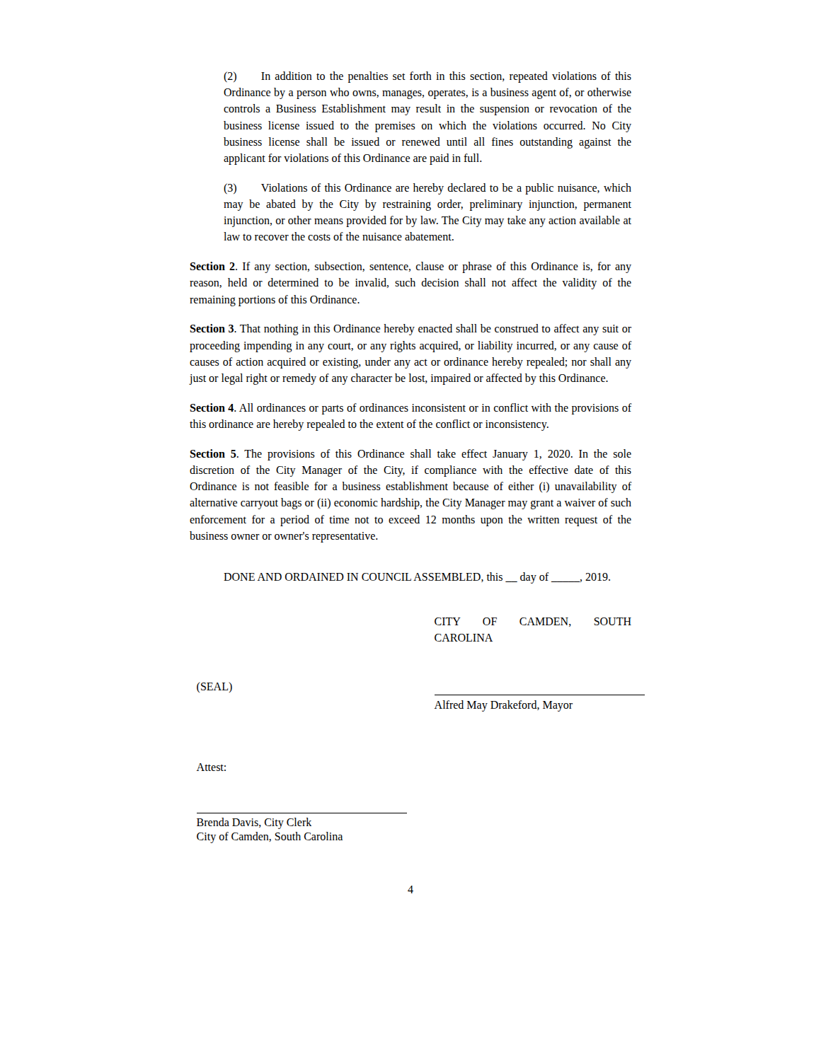(2) In addition to the penalties set forth in this section, repeated violations of this Ordinance by a person who owns, manages, operates, is a business agent of, or otherwise controls a Business Establishment may result in the suspension or revocation of the business license issued to the premises on which the violations occurred. No City business license shall be issued or renewed until all fines outstanding against the applicant for violations of this Ordinance are paid in full.
(3) Violations of this Ordinance are hereby declared to be a public nuisance, which may be abated by the City by restraining order, preliminary injunction, permanent injunction, or other means provided for by law. The City may take any action available at law to recover the costs of the nuisance abatement.
Section 2. If any section, subsection, sentence, clause or phrase of this Ordinance is, for any reason, held or determined to be invalid, such decision shall not affect the validity of the remaining portions of this Ordinance.
Section 3. That nothing in this Ordinance hereby enacted shall be construed to affect any suit or proceeding impending in any court, or any rights acquired, or liability incurred, or any cause of causes of action acquired or existing, under any act or ordinance hereby repealed; nor shall any just or legal right or remedy of any character be lost, impaired or affected by this Ordinance.
Section 4. All ordinances or parts of ordinances inconsistent or in conflict with the provisions of this ordinance are hereby repealed to the extent of the conflict or inconsistency.
Section 5. The provisions of this Ordinance shall take effect January 1, 2020. In the sole discretion of the City Manager of the City, if compliance with the effective date of this Ordinance is not feasible for a business establishment because of either (i) unavailability of alternative carryout bags or (ii) economic hardship, the City Manager may grant a waiver of such enforcement for a period of time not to exceed 12 months upon the written request of the business owner or owner's representative.
DONE AND ORDAINED IN COUNCIL ASSEMBLED, this __ day of _____, 2019.
CITY OF CAMDEN, SOUTH CAROLINA
(SEAL)
Alfred May Drakeford, Mayor
Attest:
Brenda Davis, City Clerk
City of Camden, South Carolina
4